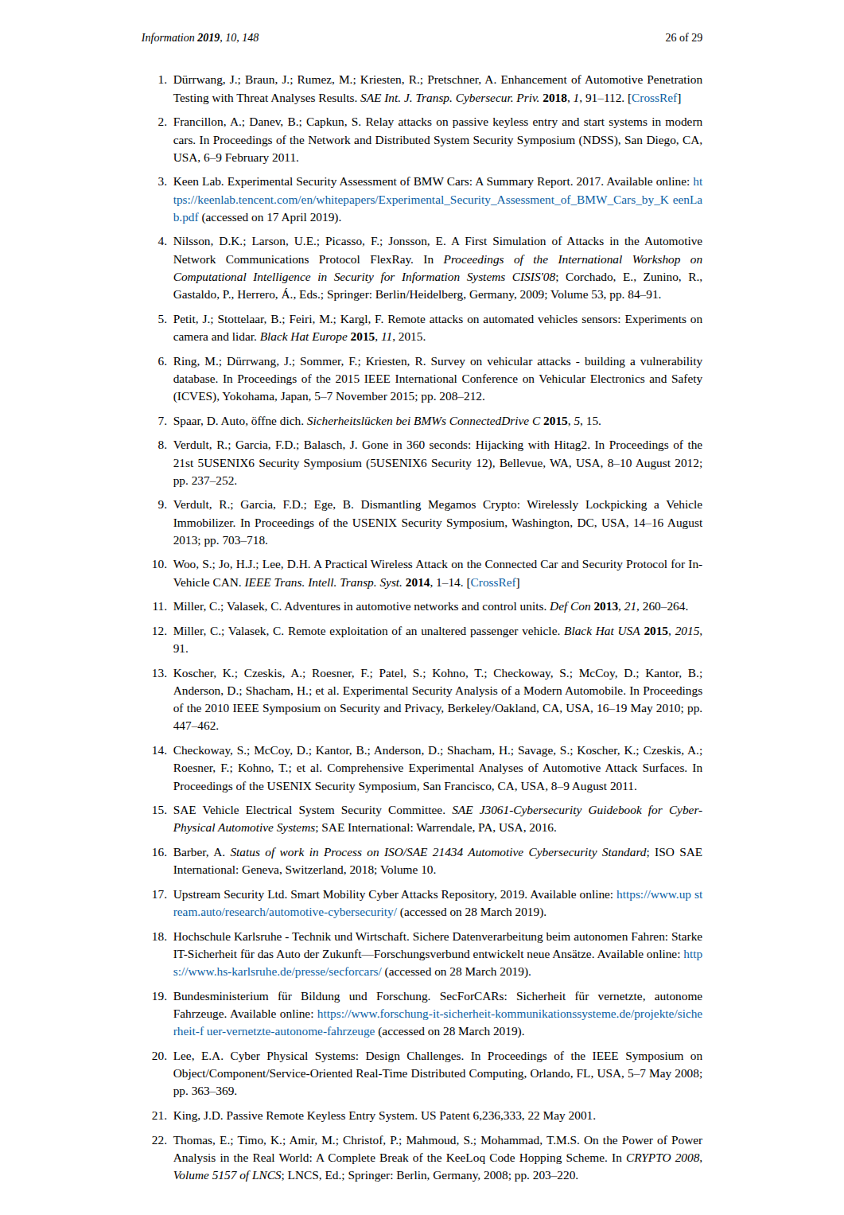Information 2019, 10, 148 26 of 29
Dürrwang, J.; Braun, J.; Rumez, M.; Kriesten, R.; Pretschner, A. Enhancement of Automotive Penetration Testing with Threat Analyses Results. SAE Int. J. Transp. Cybersecur. Priv. 2018, 1, 91–112. [CrossRef]
Francillon, A.; Danev, B.; Capkun, S. Relay attacks on passive keyless entry and start systems in modern cars. In Proceedings of the Network and Distributed System Security Symposium (NDSS), San Diego, CA, USA, 6–9 February 2011.
Keen Lab. Experimental Security Assessment of BMW Cars: A Summary Report. 2017. Available online: https://keenlab.tencent.com/en/whitepapers/Experimental_Security_Assessment_of_BMW_Cars_by_K eenLab.pdf (accessed on 17 April 2019).
Nilsson, D.K.; Larson, U.E.; Picasso, F.; Jonsson, E. A First Simulation of Attacks in the Automotive Network Communications Protocol FlexRay. In Proceedings of the International Workshop on Computational Intelligence in Security for Information Systems CISIS'08; Corchado, E., Zunino, R., Gastaldo, P., Herrero, Á., Eds.; Springer: Berlin/Heidelberg, Germany, 2009; Volume 53, pp. 84–91.
Petit, J.; Stottelaar, B.; Feiri, M.; Kargl, F. Remote attacks on automated vehicles sensors: Experiments on camera and lidar. Black Hat Europe 2015, 11, 2015.
Ring, M.; Dürrwang, J.; Sommer, F.; Kriesten, R. Survey on vehicular attacks - building a vulnerability database. In Proceedings of the 2015 IEEE International Conference on Vehicular Electronics and Safety (ICVES), Yokohama, Japan, 5–7 November 2015; pp. 208–212.
Spaar, D. Auto, öffne dich. Sicherheitslücken bei BMWs ConnectedDrive C 2015, 5, 15.
Verdult, R.; Garcia, F.D.; Balasch, J. Gone in 360 seconds: Hijacking with Hitag2. In Proceedings of the 21st 5USENIX6 Security Symposium (5USENIX6 Security 12), Bellevue, WA, USA, 8–10 August 2012; pp. 237–252.
Verdult, R.; Garcia, F.D.; Ege, B. Dismantling Megamos Crypto: Wirelessly Lockpicking a Vehicle Immobilizer. In Proceedings of the USENIX Security Symposium, Washington, DC, USA, 14–16 August 2013; pp. 703–718.
Woo, S.; Jo, H.J.; Lee, D.H. A Practical Wireless Attack on the Connected Car and Security Protocol for In-Vehicle CAN. IEEE Trans. Intell. Transp. Syst. 2014, 1–14. [CrossRef]
Miller, C.; Valasek, C. Adventures in automotive networks and control units. Def Con 2013, 21, 260–264.
Miller, C.; Valasek, C. Remote exploitation of an unaltered passenger vehicle. Black Hat USA 2015, 2015, 91.
Koscher, K.; Czeskis, A.; Roesner, F.; Patel, S.; Kohno, T.; Checkoway, S.; McCoy, D.; Kantor, B.; Anderson, D.; Shacham, H.; et al. Experimental Security Analysis of a Modern Automobile. In Proceedings of the 2010 IEEE Symposium on Security and Privacy, Berkeley/Oakland, CA, USA, 16–19 May 2010; pp. 447–462.
Checkoway, S.; McCoy, D.; Kantor, B.; Anderson, D.; Shacham, H.; Savage, S.; Koscher, K.; Czeskis, A.; Roesner, F.; Kohno, T.; et al. Comprehensive Experimental Analyses of Automotive Attack Surfaces. In Proceedings of the USENIX Security Symposium, San Francisco, CA, USA, 8–9 August 2011.
SAE Vehicle Electrical System Security Committee. SAE J3061-Cybersecurity Guidebook for Cyber-Physical Automotive Systems; SAE International: Warrendale, PA, USA, 2016.
Barber, A. Status of work in Process on ISO/SAE 21434 Automotive Cybersecurity Standard; ISO SAE International: Geneva, Switzerland, 2018; Volume 10.
Upstream Security Ltd. Smart Mobility Cyber Attacks Repository, 2019. Available online: https://www.up stream.auto/research/automotive-cybersecurity/ (accessed on 28 March 2019).
Hochschule Karlsruhe - Technik und Wirtschaft. Sichere Datenverarbeitung beim autonomen Fahren: Starke IT-Sicherheit für das Auto der Zukunft—Forschungsverbund entwickelt neue Ansätze. Available online: https://www.hs-karlsruhe.de/presse/secforcars/ (accessed on 28 March 2019).
Bundesministerium für Bildung und Forschung. SecForCARs: Sicherheit für vernetzte, autonome Fahrzeuge. Available online: https://www.forschung-it-sicherheit-kommunikationssysteme.de/projekte/sicherheit-f uer-vernetzte-autonome-fahrzeuge (accessed on 28 March 2019).
Lee, E.A. Cyber Physical Systems: Design Challenges. In Proceedings of the IEEE Symposium on Object/Component/Service-Oriented Real-Time Distributed Computing, Orlando, FL, USA, 5–7 May 2008; pp. 363–369.
King, J.D. Passive Remote Keyless Entry System. US Patent 6,236,333, 22 May 2001.
Thomas, E.; Timo, K.; Amir, M.; Christof, P.; Mahmoud, S.; Mohammad, T.M.S. On the Power of Power Analysis in the Real World: A Complete Break of the KeeLoq Code Hopping Scheme. In CRYPTO 2008, Volume 5157 of LNCS; LNCS, Ed.; Springer: Berlin, Germany, 2008; pp. 203–220.